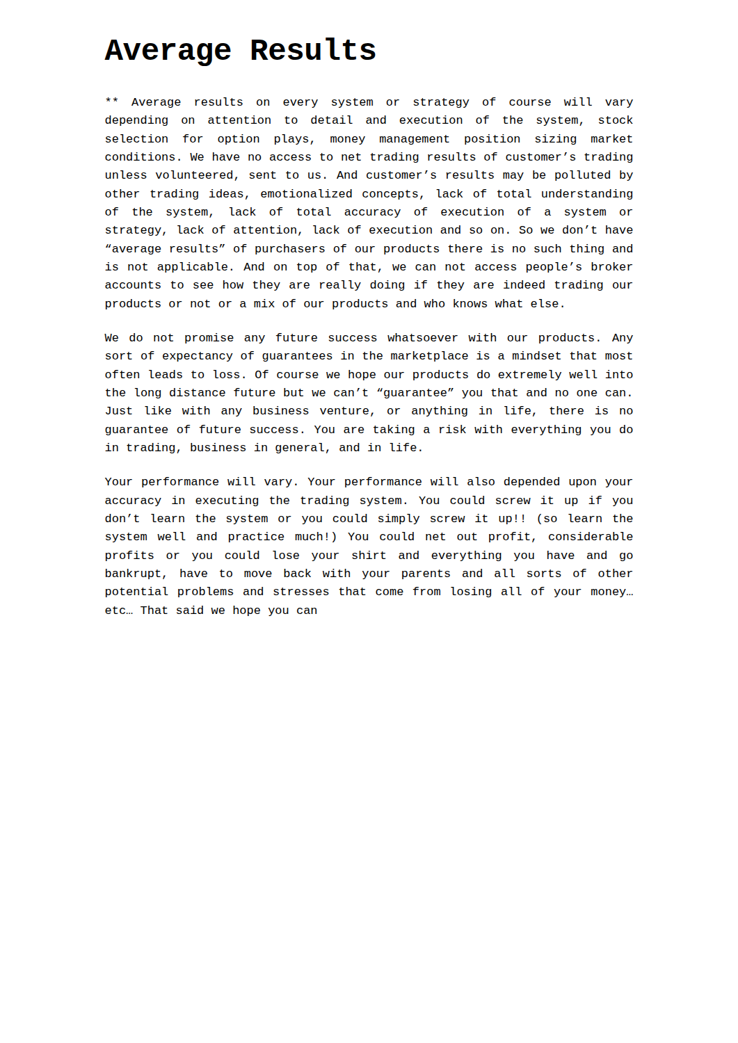Average Results
** Average results on every system or strategy of course will vary depending on attention to detail and execution of the system, stock selection for option plays, money management position sizing market conditions. We have no access to net trading results of customer’s trading unless volunteered, sent to us. And customer’s results may be polluted by other trading ideas, emotionalized concepts, lack of total understanding of the system, lack of total accuracy of execution of a system or strategy, lack of attention, lack of execution and so on. So we don’t have “average results” of purchasers of our products there is no such thing and is not applicable. And on top of that, we can not access people’s broker accounts to see how they are really doing if they are indeed trading our products or not or a mix of our products and who knows what else.
We do not promise any future success whatsoever with our products. Any sort of expectancy of guarantees in the marketplace is a mindset that most often leads to loss. Of course we hope our products do extremely well into the long distance future but we can’t “guarantee” you that and no one can. Just like with any business venture, or anything in life, there is no guarantee of future success. You are taking a risk with everything you do in trading, business in general, and in life.
Your performance will vary. Your performance will also depended upon your accuracy in executing the trading system. You could screw it up if you don’t learn the system or you could simply screw it up!! (so learn the system well and practice much!) You could net out profit, considerable profits or you could lose your shirt and everything you have and go bankrupt, have to move back with your parents and all sorts of other potential problems and stresses that come from losing all of your money… etc… That said we hope you can